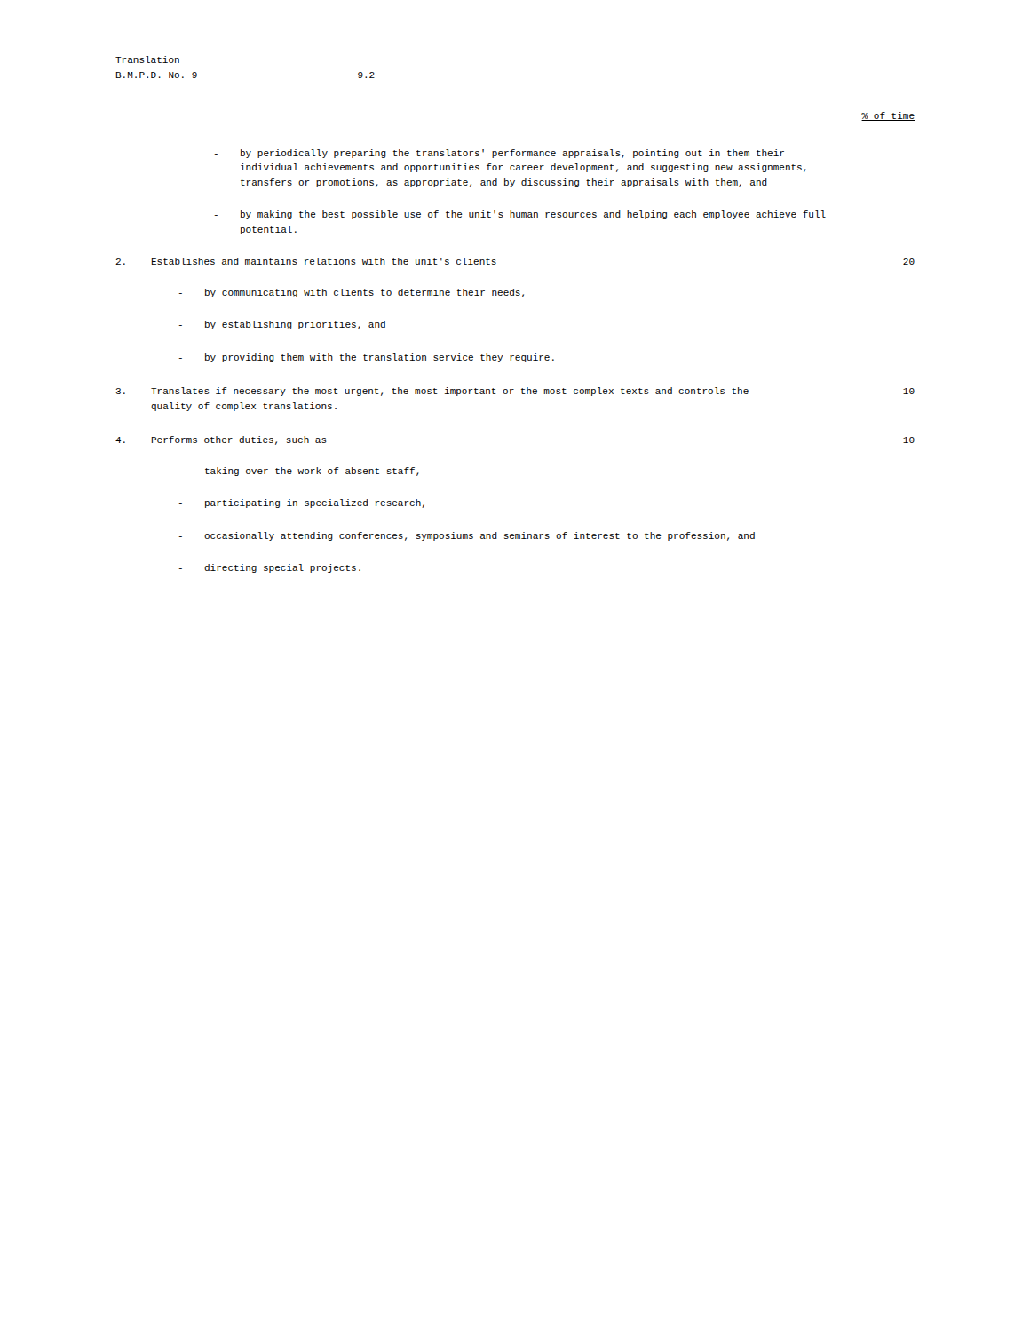Translation
B.M.P.D. No. 9 9.2
% of time
- by periodically preparing the translators' performance appraisals, pointing out in them their individual achievements and opportunities for career development, and suggesting new assignments, transfers or promotions, as appropriate, and by discussing their appraisals with them, and
- by making the best possible use of the unit's human resources and helping each employee achieve full potential.
20
2. Establishes and maintains relations with the unit's clients
- by communicating with clients to determine their needs,
- by establishing priorities, and
- by providing them with the translation service they require.
10
3. Translates if necessary the most urgent, the most important or the most complex texts and controls the quality of complex translations.
10
4. Performs other duties, such as
- taking over the work of absent staff,
- participating in specialized research,
- occasionally attending conferences, symposiums and seminars of interest to the profession, and
- directing special projects.